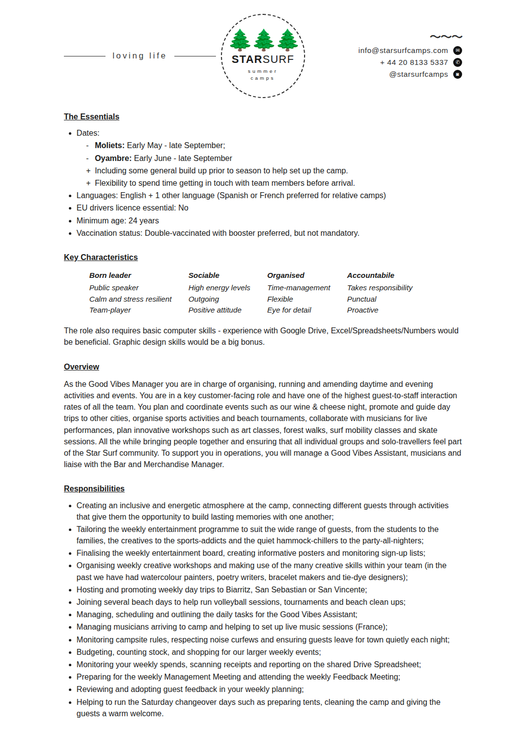loving life
🌲🌲🌲
STARSURF
summer
camps
〜〜〜
info@starsurfcamps.com✉
+ 44 20 8133 5337✆
@starsurfcamps◙
The Essentials
Dates:
Moliets: Early May - late September;
Oyambre: Early June - late September
Including some general build up prior to season to help set up the camp.
Flexibility to spend time getting in touch with team members before arrival.
Languages: English + 1 other language (Spanish or French preferred for relative camps)
EU drivers licence essential: No
Minimum age: 24 years
Vaccination status: Double-vaccinated with booster preferred, but not mandatory.
Key Characteristics
| Born leader | Sociable | Organised | Accountabile |
| --- | --- | --- | --- |
| Public speaker | High energy levels | Time-management | Takes responsibility |
| Calm and stress resilient | Outgoing | Flexible | Punctual |
| Team-player | Positive attitude | Eye for detail | Proactive |
The role also requires basic computer skills - experience with Google Drive, Excel/Spreadsheets/Numbers would be beneficial. Graphic design skills would be a big bonus.
Overview
As the Good Vibes Manager you are in charge of organising, running and amending daytime and evening activities and events. You are in a key customer-facing role and have one of the highest guest-to-staff interaction rates of all the team. You plan and coordinate events such as our wine & cheese night, promote and guide day trips to other cities, organise sports activities and beach tournaments, collaborate with musicians for live performances, plan innovative workshops such as art classes, forest walks, surf mobility classes and skate sessions. All the while bringing people together and ensuring that all individual groups and solo-travellers feel part of the Star Surf community. To support you in operations, you will manage a Good Vibes Assistant, musicians and liaise with the Bar and Merchandise Manager.
Responsibilities
Creating an inclusive and energetic atmosphere at the camp, connecting different guests through activities that give them the opportunity to build lasting memories with one another;
Tailoring the weekly entertainment programme to suit the wide range of guests, from the students to the families, the creatives to the sports-addicts and the quiet hammock-chillers to the party-all-nighters;
Finalising the weekly entertainment board, creating informative posters and monitoring sign-up lists;
Organising weekly creative workshops and making use of the many creative skills within your team (in the past we have had watercolour painters, poetry writers, bracelet makers and tie-dye designers);
Hosting and promoting weekly day trips to Biarritz, San Sebastian or San Vincente;
Joining several beach days to help run volleyball sessions, tournaments and beach clean ups;
Managing, scheduling and outlining the daily tasks for the Good Vibes Assistant;
Managing musicians arriving to camp and helping to set up live music sessions (France);
Monitoring campsite rules, respecting noise curfews and ensuring guests leave for town quietly each night;
Budgeting, counting stock, and shopping for our larger weekly events;
Monitoring your weekly spends, scanning receipts and reporting on the shared Drive Spreadsheet;
Preparing for the weekly Management Meeting and attending the weekly Feedback Meeting;
Reviewing and adopting guest feedback in your weekly planning;
Helping to run the Saturday changeover days such as preparing tents, cleaning the camp and giving the guests a warm welcome.